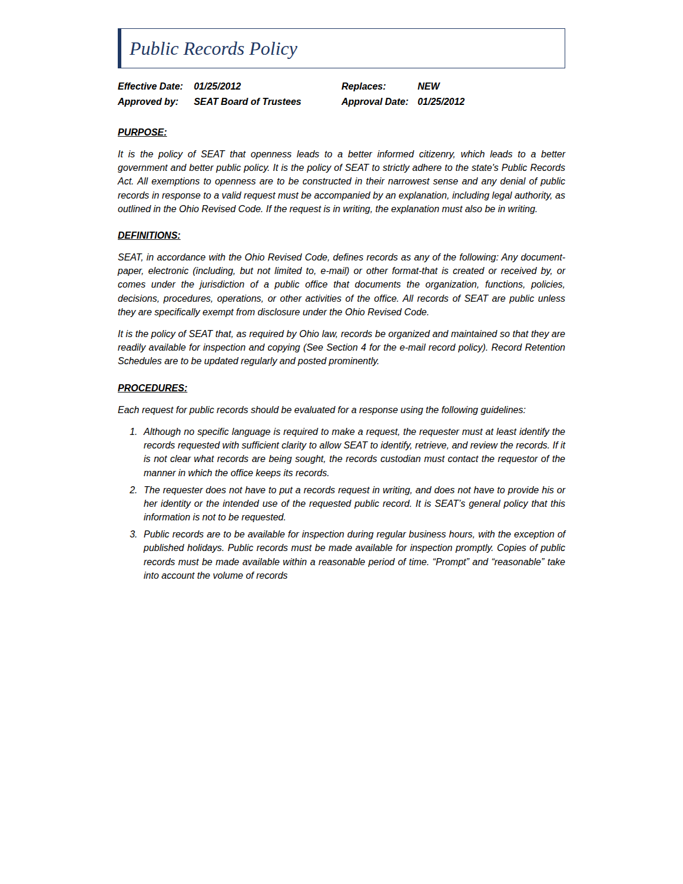Public Records Policy
| Effective Date: | 01/25/2012 | Replaces: | NEW |
| Approved by: | SEAT Board of Trustees | Approval Date: | 01/25/2012 |
PURPOSE:
It is the policy of SEAT that openness leads to a better informed citizenry, which leads to a better government and better public policy. It is the policy of SEAT to strictly adhere to the state's Public Records Act. All exemptions to openness are to be constructed in their narrowest sense and any denial of public records in response to a valid request must be accompanied by an explanation, including legal authority, as outlined in the Ohio Revised Code. If the request is in writing, the explanation must also be in writing.
DEFINITIONS:
SEAT, in accordance with the Ohio Revised Code, defines records as any of the following: Any document-paper, electronic (including, but not limited to, e-mail) or other format-that is created or received by, or comes under the jurisdiction of a public office that documents the organization, functions, policies, decisions, procedures, operations, or other activities of the office. All records of SEAT are public unless they are specifically exempt from disclosure under the Ohio Revised Code.
It is the policy of SEAT that, as required by Ohio law, records be organized and maintained so that they are readily available for inspection and copying (See Section 4 for the e-mail record policy). Record Retention Schedules are to be updated regularly and posted prominently.
PROCEDURES:
Each request for public records should be evaluated for a response using the following guidelines:
Although no specific language is required to make a request, the requester must at least identify the records requested with sufficient clarity to allow SEAT to identify, retrieve, and review the records. If it is not clear what records are being sought, the records custodian must contact the requestor of the manner in which the office keeps its records.
The requester does not have to put a records request in writing, and does not have to provide his or her identity or the intended use of the requested public record. It is SEAT’s general policy that this information is not to be requested.
Public records are to be available for inspection during regular business hours, with the exception of published holidays. Public records must be made available for inspection promptly. Copies of public records must be made available within a reasonable period of time. “Prompt” and “reasonable” take into account the volume of records